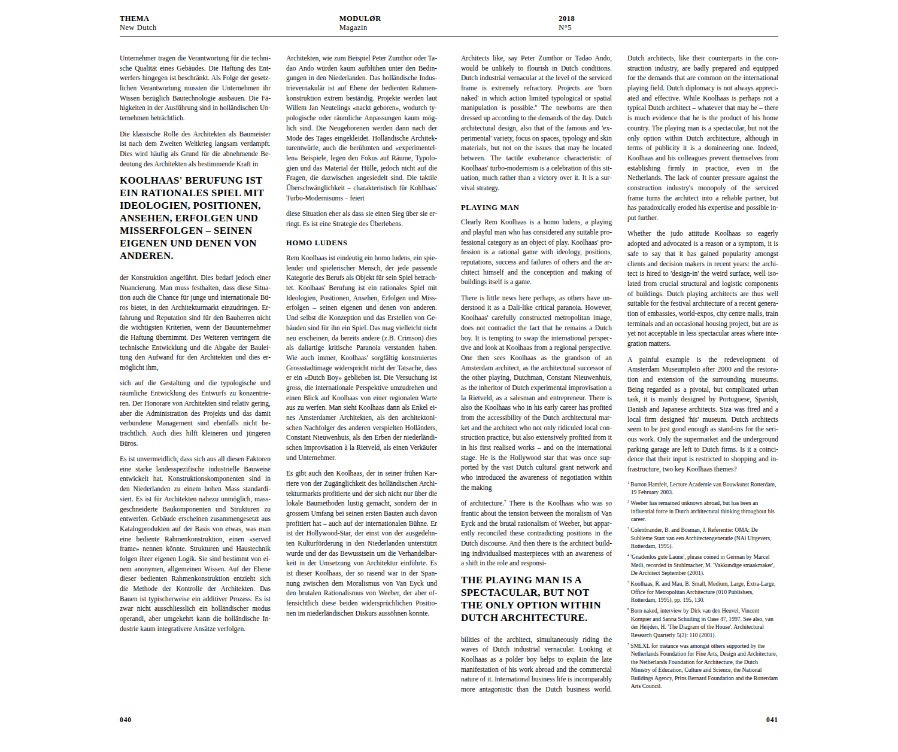Thema New Dutch
Modulør Magazin
2018 N°5
Unternehmer tragen die Verantwortung für die technische Qualität eines Gebäudes. Die Haftung des Entwerfers hingegen ist beschränkt. Als Folge der gesetzlichen Verantwortung mussten die Unternehmen ihr Wissen bezüglich Bautechnologie ausbauen. Die Fähigkeiten in der Ausführung sind in holländischen Unternehmen beträchtlich.
Die klassische Rolle des Architekten als Baumeister ist nach dem Zweiten Weltkrieg langsam verdampft. Dies wird häufig als Grund für die abnehmende Bedeutung des Architekten als bestimmende Kraft in
Koolhaas' Berufung ist ein rationales Spiel mit Ideologien, Positionen, Ansehen, Erfolgen und Misserfolgen – seinen eigenen und denen von anderen.
der Konstruktion angeführt. Dies bedarf jedoch einer Nuancierung. Man muss festhalten, dass diese Situation auch die Chance für junge und internationale Büros bietet, in den Architekturmarkt einzudringen. Erfahrung und Reputation sind für den Bauherren nicht die wichtigsten Kriterien, wenn der Bauunternehmer die Haftung übernimmt. Des Weiteren verringern die technische Entwicklung und die Abgabe der Bauleitung den Aufwand für den Architekten und dies ermöglicht ihm,
sich auf die Gestaltung und die typologische und räumliche Entwicklung des Entwurfs zu konzentrieren. Der Honorare von Architekten sind relativ gering, aber die Administration des Projekts und das damit verbundene Management sind ebenfalls nicht beträchtlich. Auch dies hilft kleineren und jüngeren Büros.
Es ist unvermeidlich, dass sich aus all diesen Faktoren eine starke landesspezifische industrielle Bauweise entwickelt hat. Konstruktionskomponenten sind in den Niederlanden zu einem hohen Mass standardisiert. Es ist für Architekten nahezu unmöglich, massgeschneiderte Baukomponenten und Strukturen zu entwerfen. Gebäude erscheinen zusammengesetzt aus Katalogprodukten auf der Basis von etwas, was man eine bediente Rahmenkonstruktion, einen «served frame» nennen könnte. Strukturen und Haustechnik folgen ihrer eigenen Logik. Sie sind bestimmt von einem anonymen, allgemeinen Wissen. Auf der Ebene dieser bedienten Rahmenkonstruktion entzieht sich die Methode der Kontrolle der Architekten. Das Bauen ist typischerweise ein additiver Prozess. Es ist zwar nicht ausschliesslich ein holländischer modus operandi, aber umgekehrt kann die holländische Industrie kaum integrativere Ansätze verfolgen.
Architekten, wie zum Beispiel Peter Zumthor oder Tadao Ando würden kaum aufblühen unter den Bedingungen in den Niederlanden. Das holländische Industrievernakulär ist auf Ebene der bedienten Rahmenkonstruktion extrem beständig. Projekte werden laut Willem Jan Neutelings «nackt geboren», wodurch typologische oder räumliche Anpassungen kaum möglich sind. Die Neugeborenen werden dann nach der Mode des Tages eingekleidet. Holländische Architekturentwürfe, auch die berühmten und «experimentellen» Beispiele, legen den Fokus auf Räume, Typologien und das Material der Hülle, jedoch nicht auf die Fragen, die dazwischen angesiedelt sind. Die taktile Überschwänglichkeit – charakteristisch für Kohlhaas' Turbo-Modernisums – feiert
diese Situation eher als dass sie einen Sieg über sie erringt. Es ist eine Strategie des Überlebens.
Homo Ludens
Rem Koolhaas ist eindeutig ein homo ludens, ein spielender und spielerischer Mensch, der jede passende Kategorie des Berufs als Objekt für sein Spiel betrachtet. Koolhaas' Berufung ist ein rationales Spiel mit Ideologien, Positionen, Ansehen, Erfolgen und Misserfolgen – seinen eigenen und denen von anderen. Und selbst die Konzeption und das Erstellen von Gebäuden sind für ihn ein Spiel. Das mag vielleicht nicht neu erscheinen, da bereits andere (z.B. Crimson) dies als daliartige kritische Paranoia verstanden haben. Wie auch immer, Koolhaas' sorgfältig konstruiertes Grossstadtimage widerspricht nicht der Tatsache, dass er ein «Dutch Boy» geblieben ist. Die Versuchung ist gross, die internationale Perspektive umzudrehen und einen Blick auf Koolhaas von einer regionalen Warte aus zu werfen. Man sieht Koolhaas dann als Enkel eines Amsterdamer Architekten, als den architektonischen Nachfolger des anderen verspielten Holländers, Constant Nieuwenhuis, als den Erben der niederländischen Improvisation à la Rietveld, als einen Verkäufer und Unternehmer.
Es gibt auch den Koolhaas, der in seiner frühen Karriere von der Zugänglichkeit des holländischen Architekturmarkts profitierte und der sich nicht nur über die lokale Baumethoden lustig gemacht, sondern der in grossem Umfang bei seinen ersten Bauten auch davon profitiert hat – auch auf der internationalen Bühne. Er ist der Hollywood-Star, der einst von der ausgedehnten Kulturförderung in den Niederlanden unterstützt wurde und der das Bewusstsein um die Verhandelbarkeit in der Umsetzung von Architektur einführte. Es ist dieser Koolhaas, der so rasend war in der Spannung zwischen dem Moralismus von Van Eyck und den brutalen Rationalismus von Weeber, der aber offensichtlich diese beiden widersprüchlichen Positionen im niederländischen Diskurs aussöhnen konnte.
Architects like, say Peter Zumthor or Tadao Ando, would be unlikely to flourish in Dutch conditions. Dutch industrial vernacular at the level of the serviced frame is extremely refractory. Projects are 'born naked' in which action limited typological or spatial manipulation is possible.6 The newborns are then dressed up according to the demands of the day. Dutch architectural design, also that of the famous and 'experimental' variety, focus on spaces, typology and skin materials, but not on the issues that may be located between. The tactile exuberance characteristic of Koolhaas' turbo-modernism is a celebration of this situation, much rather than a victory over it. It is a survival strategy.
Playing Man
Clearly Rem Koolhaas is a homo ludens, a playing and playful man who has considered any suitable professional category as an object of play. Koolhaas' profession is a rational game with ideology, positions, reputations, success and failures of others and the architect himself and the conception and making of buildings itself is a game.
There is little news here perhaps, as others have understood it as a Dali-like critical paranoia. However, Koolhaas' carefully constructed metropolitan image, does not contradict the fact that he remains a Dutch boy. It is tempting to swap the international perspective and look at Koolhaas from a regional perspective. One then sees Koolhaas as the grandson of an Amsterdam architect, as the architectural successor of the other playing, Dutchman, Constant Nieuwenhuis, as the inheritor of Dutch experimental improvisation a la Rietveld, as a salesman and entrepreneur. There is also the Koolhaas who in his early career has profited from the accessibility of the Dutch architectural market and the architect who not only ridiculed local construction practice, but also extensively profited from it in his first realised works – and on the international stage. He is the Hollywood star that was once supported by the vast Dutch cultural grant network and who introduced the awareness of negotiation within the making
of architecture.7 There is the Koolhaas who was so frantic about the tension between the moralism of Van Eyck and the brutal rationalism of Weeber, but apparently reconciled these contradicting positions in the Dutch discourse. And then there is the architect building individualised masterpieces with an awareness of a shift in the role and responsi-
The playing man is a spectacular, but not the only option within Dutch architecture.
bilities of the architect, simultaneously riding the waves of Dutch industrial vernacular. Looking at Koolhaas as a polder boy helps to explain the late manifestation of his work abroad and the commercial nature of it. International business life is incomparably more antagonistic than the Dutch business world. Dutch architects, like their counterparts in the construction industry, are badly prepared and equipped for the demands that are common on the international playing field. Dutch diplomacy is not always appreciated and effective. While Koolhaas is perhaps not a typical Dutch architect – whatever that may be – there is much evidence that he is the product of his home country. The playing man is a spectacular, but not the only option within Dutch architecture, although in terms of publicity it is a domineering one. Indeed, Koolhaas and his colleagues prevent themselves from establishing firmly in practice, even in the Netherlands. The lack of counter pressure against the construction industry's monopoly of the serviced frame turns the architect into a reliable partner, but has paradoxically eroded his expertise and possible input further.
Whether the judo attitude Koolhaas so eagerly adopted and advocated is a reason or a symptom, it is safe to say that it has gained popularity amongst clients and decision makers in recent years: the architect is hired to 'design-in' the weird surface, well isolated from crucial structural and logistic components of buildings. Dutch playing architects are thus well suitable for the festival architecture of a recent generation of embassies, world-expos, city centre malls, train terminals and an occasional housing project, but are as yet not acceptable in less spectacular areas where integration matters.
A painful example is the redevelopment of Amsterdam Museumplein after 2000 and the restoration and extension of the surrounding museums. Being regarded as a pivotal, but complicated urban task, it is mainly designed by Portuguese, Spanish, Danish and Japanese architects. Siza was fired and a local firm designed 'his' museum. Dutch architects seem to be just good enough as stand-ins for the serious work. Only the supermarket and the underground parking garage are left to Dutch firms. Is it a coincidence that their input is restricted to shopping and infrastructure, two key Koolhaas themes?
1 Burton Hamfelt, Lecture Academie van Bouwkunst Rotterdam, 19 February 2003.
2 Weeber has remained unknown abroad, but has been an influential force in Dutch architectural thinking throughout his career.
3 Colenbrander, B. and Bosman, J. Referentie: OMA: De Sublieme Start van een Architectengeneratie (NAi Uitgevers, Rotterdam, 1995).
4 'Gnadenlos gute Laune', phrase coined in German by Marcel Meili, recorded in Stuhlmacher, M. 'Vakkundige smaakmaker', De Architect September (2001).
5 Koolhaas, R. and Mau, B. Small, Medium, Large, Extra-Large, Office for Metropolitan Architecture (010 Publishers, Rotterdam, 1995), pp. 195, 130.
6 Born naked, interview by Dirk van den Heuvel, Vincent Kompier and Sanna Schuiling in Oase 47, 1997. See also, van der Heijden, H. 'The Diagram of the House'. Architectural Research Quarterly 5(2): 110 (2001).
7 SMLXL for instance was amongst others supported by the Netherlands Foundation for Fine Arts, Design and Architecture, the Netherlands Foundation for Architecture, the Dutch Ministry of Education, Culture and Science, the National Buildings Agency, Prins Bernard Foundation and the Rotterdam Arts Council.
040 041